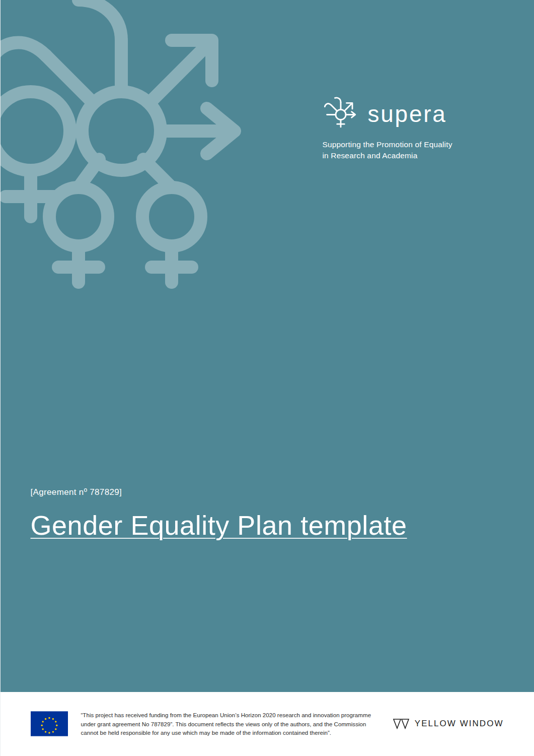supera
Supporting the Promotion of Equality
in Research and Academia
[Agreement nº 787829]
Gender Equality Plan template
“This project has received funding from the European Union’s Horizon 2020 research and innovation programme under grant agreement No 787829”. This document reflects the views only of the authors, and the Commission cannot be held responsible for any use which may be made of the information contained therein”.
YELLOW WINDOW